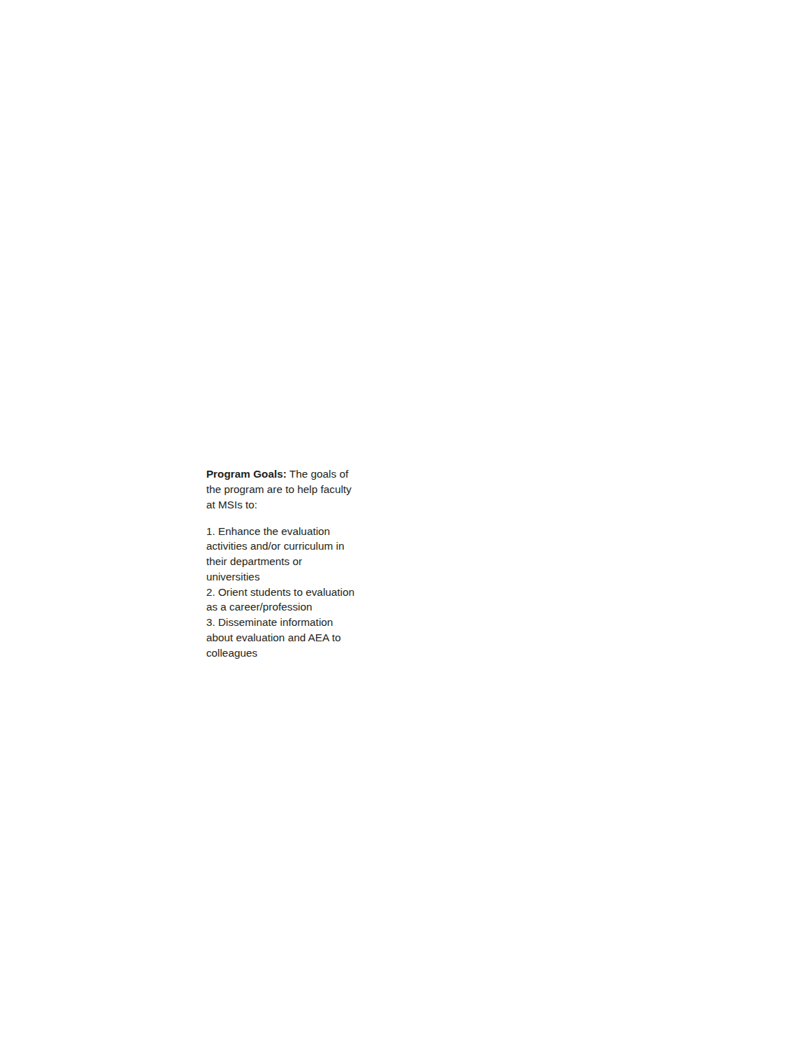Program Goals: The goals of the program are to help faculty at MSIs to:
1. Enhance the evaluation activities and/or curriculum in their departments or universities
2. Orient students to evaluation as a career/profession
3. Disseminate information about evaluation and AEA to colleagues